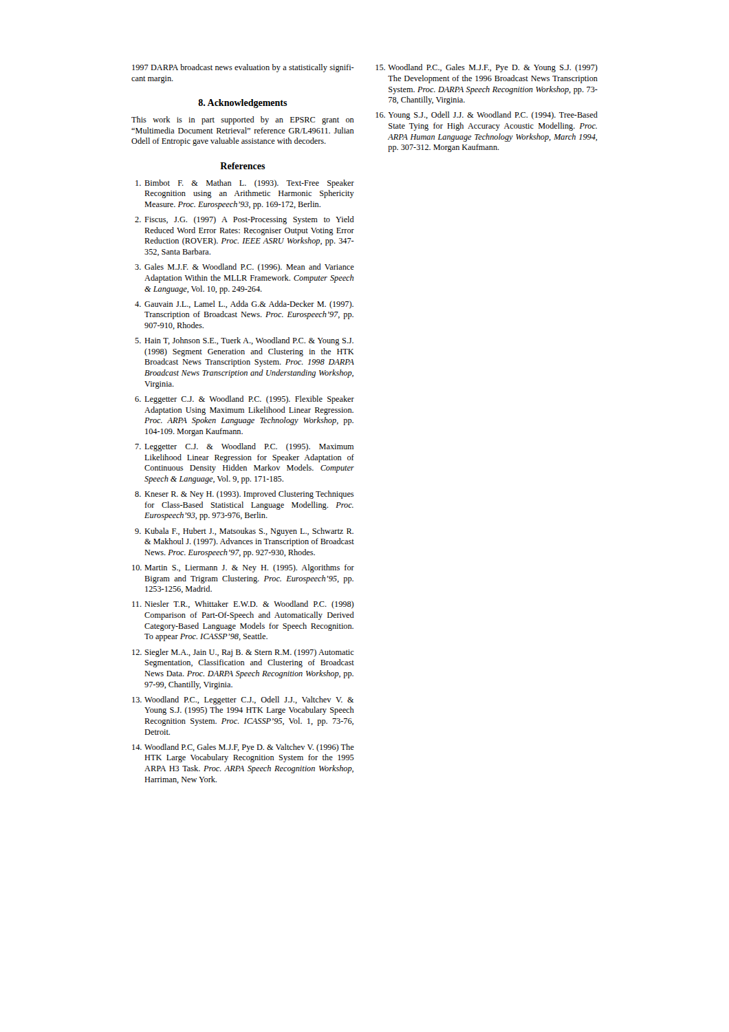1997 DARPA broadcast news evaluation by a statistically significant margin.
8. Acknowledgements
This work is in part supported by an EPSRC grant on “Multimedia Document Retrieval” reference GR/L49611. Julian Odell of Entropic gave valuable assistance with decoders.
References
Bimbot F. & Mathan L. (1993). Text-Free Speaker Recognition using an Arithmetic Harmonic Sphericity Measure. Proc. Eurospeech’93, pp. 169-172, Berlin.
Fiscus, J.G. (1997) A Post-Processing System to Yield Reduced Word Error Rates: Recogniser Output Voting Error Reduction (ROVER). Proc. IEEE ASRU Workshop, pp. 347-352, Santa Barbara.
Gales M.J.F. & Woodland P.C. (1996). Mean and Variance Adaptation Within the MLLR Framework. Computer Speech & Language, Vol. 10, pp. 249-264.
Gauvain J.L., Lamel L., Adda G.& Adda-Decker M. (1997). Transcription of Broadcast News. Proc. Eurospeech’97, pp. 907-910, Rhodes.
Hain T, Johnson S.E., Tuerk A., Woodland P.C. & Young S.J. (1998) Segment Generation and Clustering in the HTK Broadcast News Transcription System. Proc. 1998 DARPA Broadcast News Transcription and Understanding Workshop, Virginia.
Leggetter C.J. & Woodland P.C. (1995). Flexible Speaker Adaptation Using Maximum Likelihood Linear Regression. Proc. ARPA Spoken Language Technology Workshop, pp. 104-109. Morgan Kaufmann.
Leggetter C.J. & Woodland P.C. (1995). Maximum Likelihood Linear Regression for Speaker Adaptation of Continuous Density Hidden Markov Models. Computer Speech & Language, Vol. 9, pp. 171-185.
Kneser R. & Ney H. (1993). Improved Clustering Techniques for Class-Based Statistical Language Modelling. Proc. Eurospeech’93, pp. 973-976, Berlin.
Kubala F., Hubert J., Matsoukas S., Nguyen L., Schwartz R. & Makhoul J. (1997). Advances in Transcription of Broadcast News. Proc. Eurospeech’97, pp. 927-930, Rhodes.
Martin S., Liermann J. & Ney H. (1995). Algorithms for Bigram and Trigram Clustering. Proc. Eurospeech’95, pp. 1253-1256, Madrid.
Niesler T.R., Whittaker E.W.D. & Woodland P.C. (1998) Comparison of Part-Of-Speech and Automatically Derived Category-Based Language Models for Speech Recognition. To appear Proc. ICASSP’98, Seattle.
Siegler M.A., Jain U., Raj B. & Stern R.M. (1997) Automatic Segmentation, Classification and Clustering of Broadcast News Data. Proc. DARPA Speech Recognition Workshop, pp. 97-99, Chantilly, Virginia.
Woodland P.C., Leggetter C.J., Odell J.J., Valtchev V. & Young S.J. (1995) The 1994 HTK Large Vocabulary Speech Recognition System. Proc. ICASSP’95, Vol. 1, pp. 73-76, Detroit.
Woodland P.C, Gales M.J.F, Pye D. & Valtchev V. (1996) The HTK Large Vocabulary Recognition System for the 1995 ARPA H3 Task. Proc. ARPA Speech Recognition Workshop, Harriman, New York.
Woodland P.C., Gales M.J.F., Pye D. & Young S.J. (1997) The Development of the 1996 Broadcast News Transcription System. Proc. DARPA Speech Recognition Workshop, pp. 73-78, Chantilly, Virginia.
Young S.J., Odell J.J. & Woodland P.C. (1994). Tree-Based State Tying for High Accuracy Acoustic Modelling. Proc. ARPA Human Language Technology Workshop, March 1994, pp. 307-312. Morgan Kaufmann.